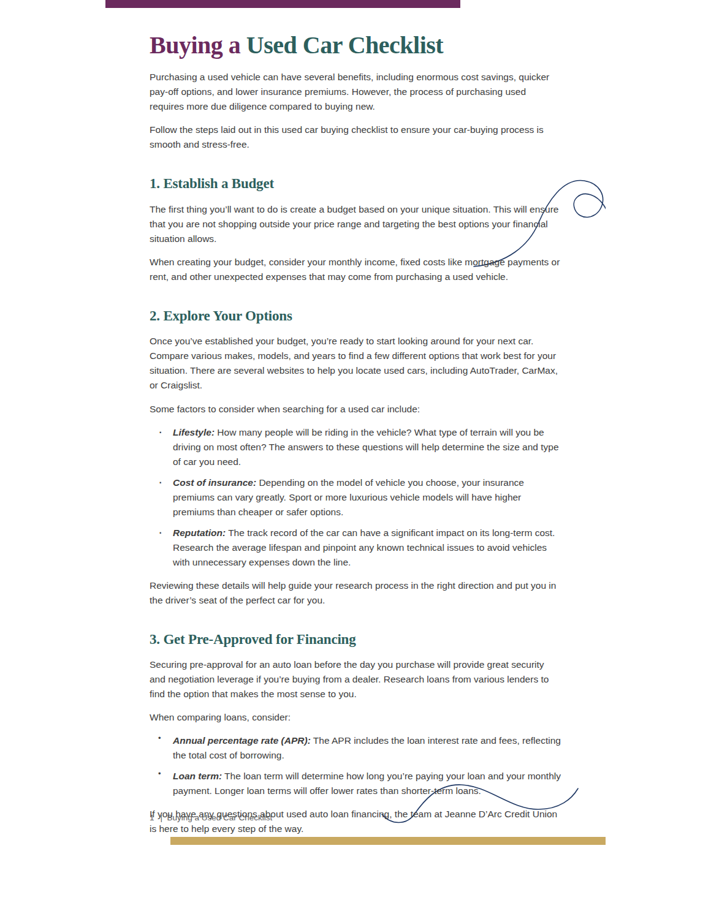Buying a Used Car Checklist
Purchasing a used vehicle can have several benefits, including enormous cost savings, quicker pay-off options, and lower insurance premiums. However, the process of purchasing used requires more due diligence compared to buying new.
Follow the steps laid out in this used car buying checklist to ensure your car-buying process is smooth and stress-free.
1. Establish a Budget
The first thing you’ll want to do is create a budget based on your unique situation. This will ensure that you are not shopping outside your price range and targeting the best options your financial situation allows.
When creating your budget, consider your monthly income, fixed costs like mortgage payments or rent, and other unexpected expenses that may come from purchasing a used vehicle.
2. Explore Your Options
Once you’ve established your budget, you’re ready to start looking around for your next car. Compare various makes, models, and years to find a few different options that work best for your situation. There are several websites to help you locate used cars, including AutoTrader, CarMax, or Craigslist.
Some factors to consider when searching for a used car include:
Lifestyle: How many people will be riding in the vehicle? What type of terrain will you be driving on most often? The answers to these questions will help determine the size and type of car you need.
Cost of insurance: Depending on the model of vehicle you choose, your insurance premiums can vary greatly. Sport or more luxurious vehicle models will have higher premiums than cheaper or safer options.
Reputation: The track record of the car can have a significant impact on its long-term cost. Research the average lifespan and pinpoint any known technical issues to avoid vehicles with unnecessary expenses down the line.
Reviewing these details will help guide your research process in the right direction and put you in the driver’s seat of the perfect car for you.
3. Get Pre-Approved for Financing
Securing pre-approval for an auto loan before the day you purchase will provide great security and negotiation leverage if you’re buying from a dealer. Research loans from various lenders to find the option that makes the most sense to you.
When comparing loans, consider:
Annual percentage rate (APR): The APR includes the loan interest rate and fees, reflecting the total cost of borrowing.
Loan term: The loan term will determine how long you’re paying your loan and your monthly payment. Longer loan terms will offer lower rates than shorter-term loans.
If you have any questions about used auto loan financing, the team at Jeanne D’Arc Credit Union is here to help every step of the way.
1| Buying a Used Car Checklist